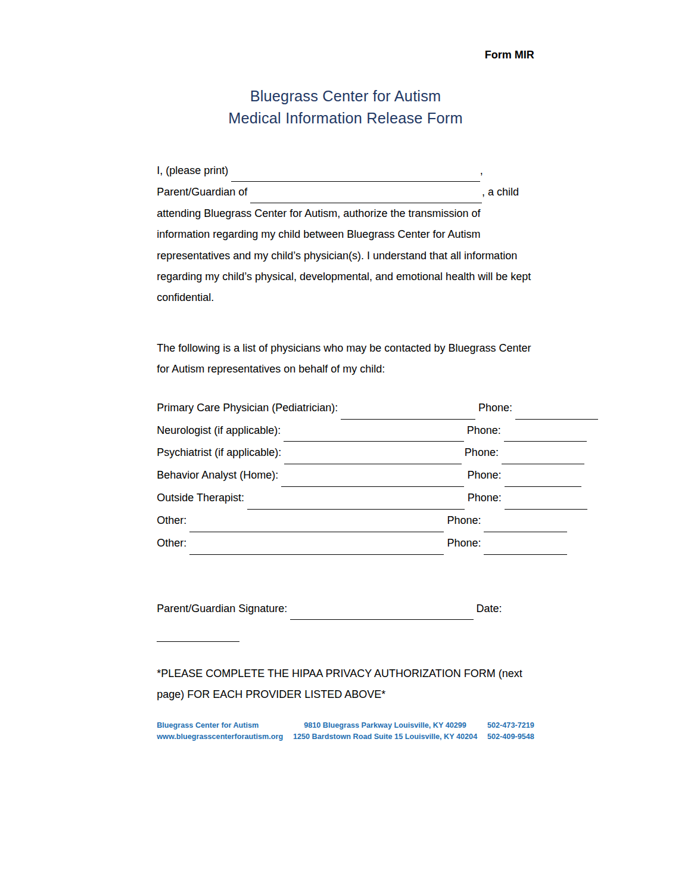Form MIR
Bluegrass Center for Autism
Medical Information Release Form
I, (please print) , Parent/Guardian of , a child attending Bluegrass Center for Autism, authorize the transmission of information regarding my child between Bluegrass Center for Autism representatives and my child’s physician(s). I understand that all information regarding my child’s physical, developmental, and emotional health will be kept confidential.
The following is a list of physicians who may be contacted by Bluegrass Center for Autism representatives on behalf of my child:
Primary Care Physician (Pediatrician): Phone:
Neurologist (if applicable): Phone:
Psychiatrist (if applicable): Phone:
Behavior Analyst (Home): Phone:
Outside Therapist: Phone:
Other: Phone:
Other: Phone:
Parent/Guardian Signature: Date:
*PLEASE COMPLETE THE HIPAA PRIVACY AUTHORIZATION FORM (next page) FOR EACH PROVIDER LISTED ABOVE*
Bluegrass Center for Autism
www.bluegrasscenterforautism.org
9810 Bluegrass Parkway Louisville, KY 40299
1250 Bardstown Road Suite 15 Louisville, KY 40204
502-473-7219
502-409-9548